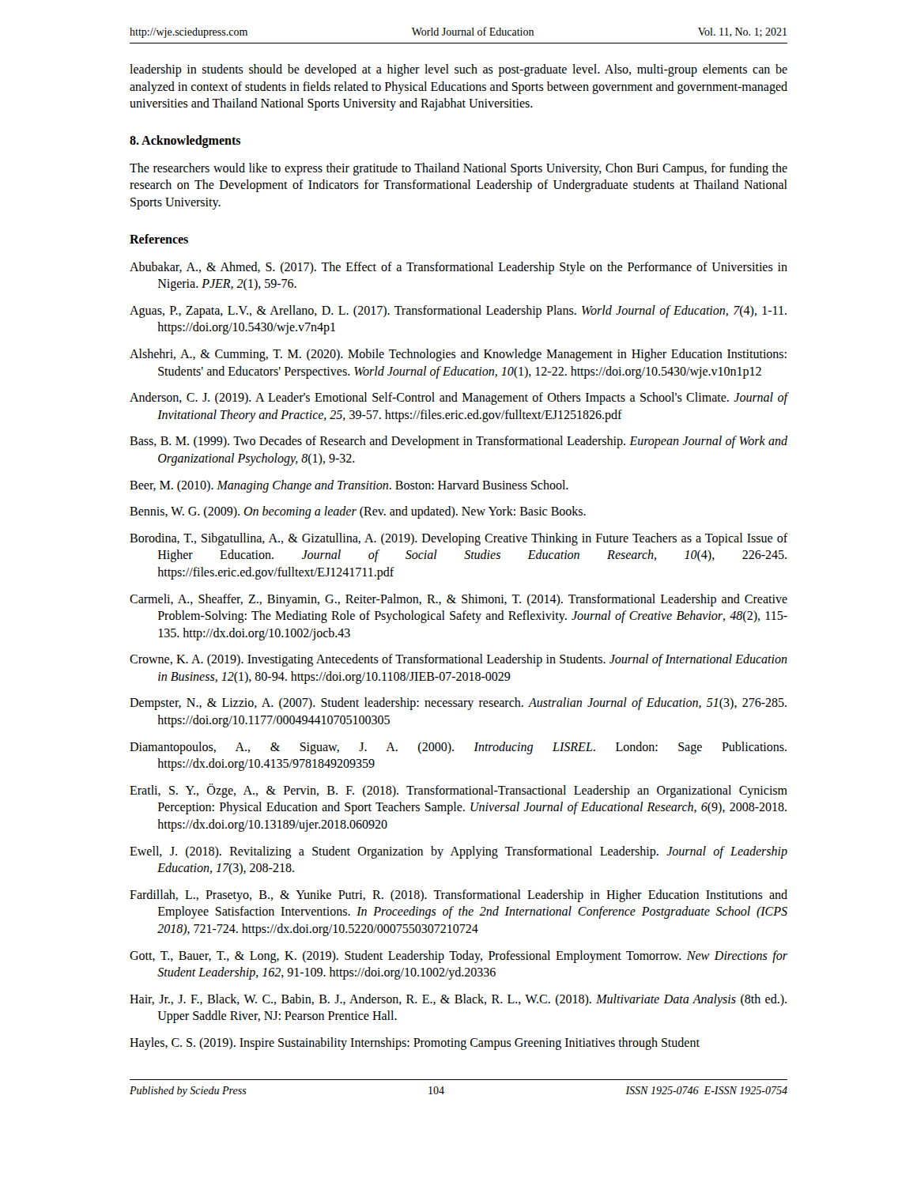http://wje.sciedupress.com World Journal of Education Vol. 11, No. 1; 2021
leadership in students should be developed at a higher level such as post-graduate level. Also, multi-group elements can be analyzed in context of students in fields related to Physical Educations and Sports between government and government-managed universities and Thailand National Sports University and Rajabhat Universities.
8. Acknowledgments
The researchers would like to express their gratitude to Thailand National Sports University, Chon Buri Campus, for funding the research on The Development of Indicators for Transformational Leadership of Undergraduate students at Thailand National Sports University.
References
Abubakar, A., & Ahmed, S. (2017). The Effect of a Transformational Leadership Style on the Performance of Universities in Nigeria. PJER, 2(1), 59-76.
Aguas, P., Zapata, L.V., & Arellano, D. L. (2017). Transformational Leadership Plans. World Journal of Education, 7(4), 1-11. https://doi.org/10.5430/wje.v7n4p1
Alshehri, A., & Cumming, T. M. (2020). Mobile Technologies and Knowledge Management in Higher Education Institutions: Students' and Educators' Perspectives. World Journal of Education, 10(1), 12-22. https://doi.org/10.5430/wje.v10n1p12
Anderson, C. J. (2019). A Leader's Emotional Self-Control and Management of Others Impacts a School's Climate. Journal of Invitational Theory and Practice, 25, 39-57. https://files.eric.ed.gov/fulltext/EJ1251826.pdf
Bass, B. M. (1999). Two Decades of Research and Development in Transformational Leadership. European Journal of Work and Organizational Psychology, 8(1), 9-32.
Beer, M. (2010). Managing Change and Transition. Boston: Harvard Business School.
Bennis, W. G. (2009). On becoming a leader (Rev. and updated). New York: Basic Books.
Borodina, T., Sibgatullina, A., & Gizatullina, A. (2019). Developing Creative Thinking in Future Teachers as a Topical Issue of Higher Education. Journal of Social Studies Education Research, 10(4), 226-245. https://files.eric.ed.gov/fulltext/EJ1241711.pdf
Carmeli, A., Sheaffer, Z., Binyamin, G., Reiter-Palmon, R., & Shimoni, T. (2014). Transformational Leadership and Creative Problem-Solving: The Mediating Role of Psychological Safety and Reflexivity. Journal of Creative Behavior, 48(2), 115-135. http://dx.doi.org/10.1002/jocb.43
Crowne, K. A. (2019). Investigating Antecedents of Transformational Leadership in Students. Journal of International Education in Business, 12(1), 80-94. https://doi.org/10.1108/JIEB-07-2018-0029
Dempster, N., & Lizzio, A. (2007). Student leadership: necessary research. Australian Journal of Education, 51(3), 276-285. https://doi.org/10.1177/000494410705100305
Diamantopoulos, A., & Siguaw, J. A. (2000). Introducing LISREL. London: Sage Publications. https://dx.doi.org/10.4135/9781849209359
Eratli, S. Y., Özge, A., & Pervin, B. F. (2018). Transformational-Transactional Leadership an Organizational Cynicism Perception: Physical Education and Sport Teachers Sample. Universal Journal of Educational Research, 6(9), 2008-2018. https://dx.doi.org/10.13189/ujer.2018.060920
Ewell, J. (2018). Revitalizing a Student Organization by Applying Transformational Leadership. Journal of Leadership Education, 17(3), 208-218.
Fardillah, L., Prasetyo, B., & Yunike Putri, R. (2018). Transformational Leadership in Higher Education Institutions and Employee Satisfaction Interventions. In Proceedings of the 2nd International Conference Postgraduate School (ICPS 2018), 721-724. https://dx.doi.org/10.5220/0007550307210724
Gott, T., Bauer, T., & Long, K. (2019). Student Leadership Today, Professional Employment Tomorrow. New Directions for Student Leadership, 162, 91-109. https://doi.org/10.1002/yd.20336
Hair, Jr., J. F., Black, W. C., Babin, B. J., Anderson, R. E., & Black, R. L., W.C. (2018). Multivariate Data Analysis (8th ed.). Upper Saddle River, NJ: Pearson Prentice Hall.
Hayles, C. S. (2019). Inspire Sustainability Internships: Promoting Campus Greening Initiatives through Student
Published by Sciedu Press 104 ISSN 1925-0746 E-ISSN 1925-0754